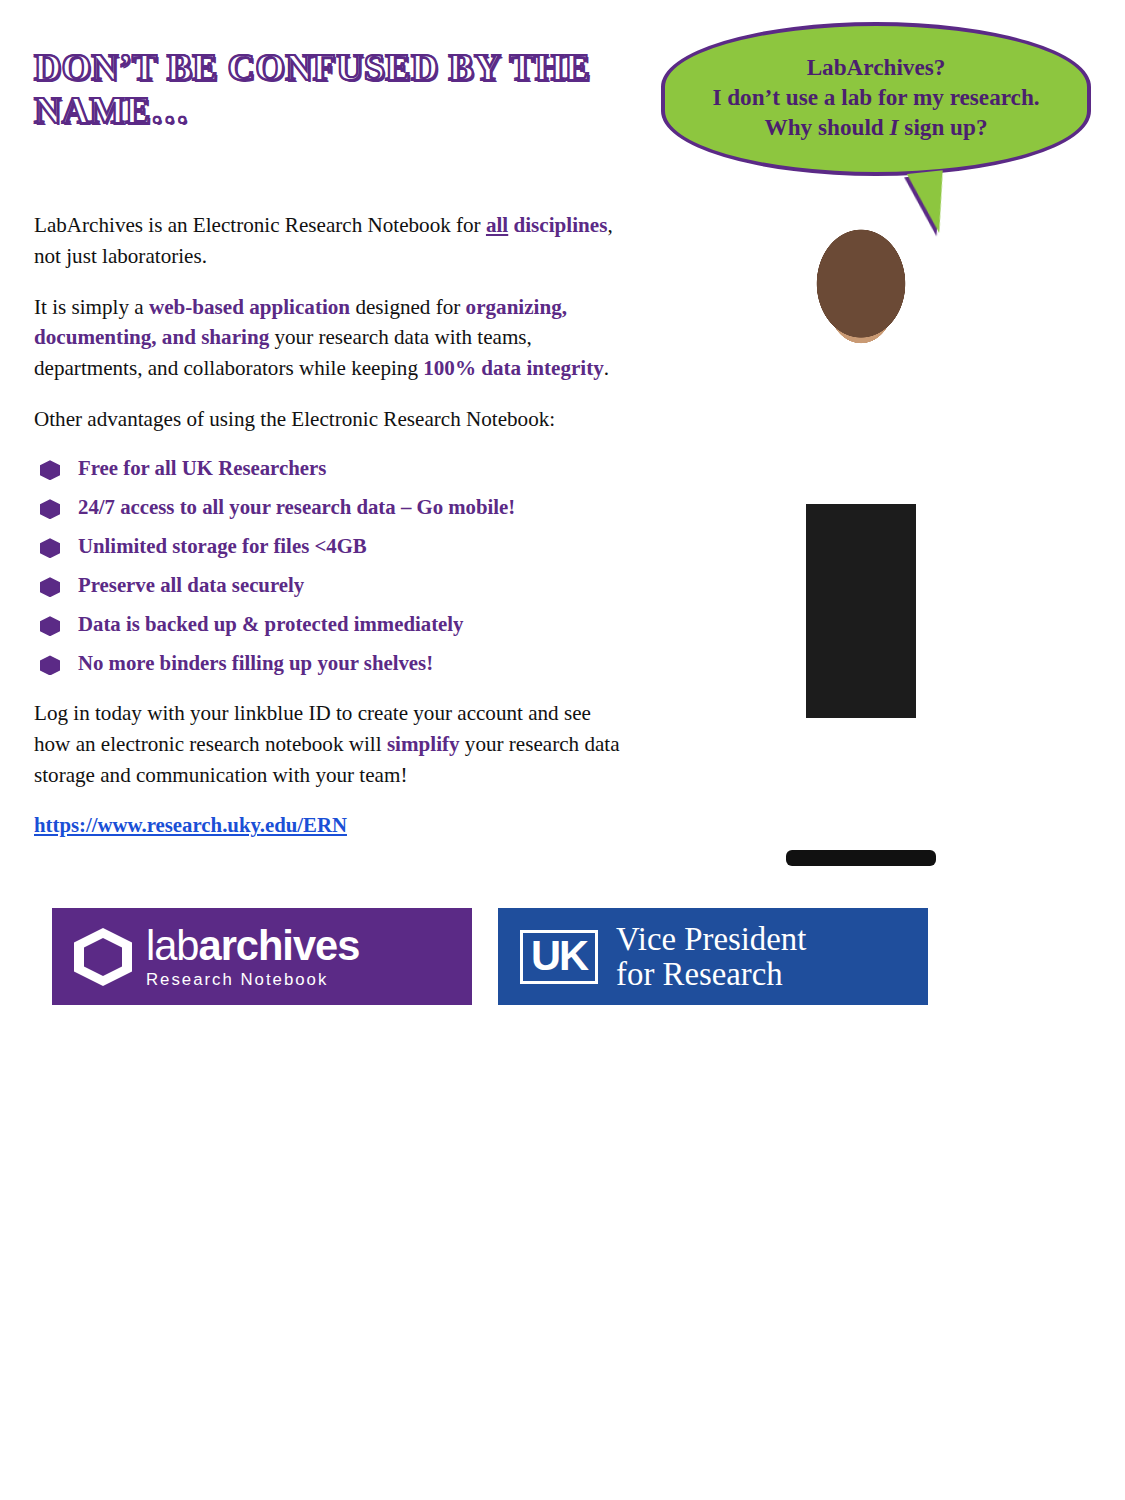Don’t be confused by the name…
LabArchives?
I don’t use a lab for my research. Why should I sign up?
LabArchives is an Electronic Research Notebook for all disciplines, not just laboratories.
It is simply a web-based application designed for organizing, documenting, and sharing your research data with teams, departments, and collaborators while keeping 100% data integrity.
Other advantages of using the Electronic Research Notebook:
Free for all UK Researchers
24/7 access to all your research data – Go mobile!
Unlimited storage for files <4GB
Preserve all data securely
Data is backed up & protected immediately
No more binders filling up your shelves!
Log in today with your linkblue ID to create your account and see how an electronic research notebook will simplify your research data storage and communication with your team!
https://www.research.uky.edu/ERN
labarchives
Research Notebook
UK
Vice President
for Research